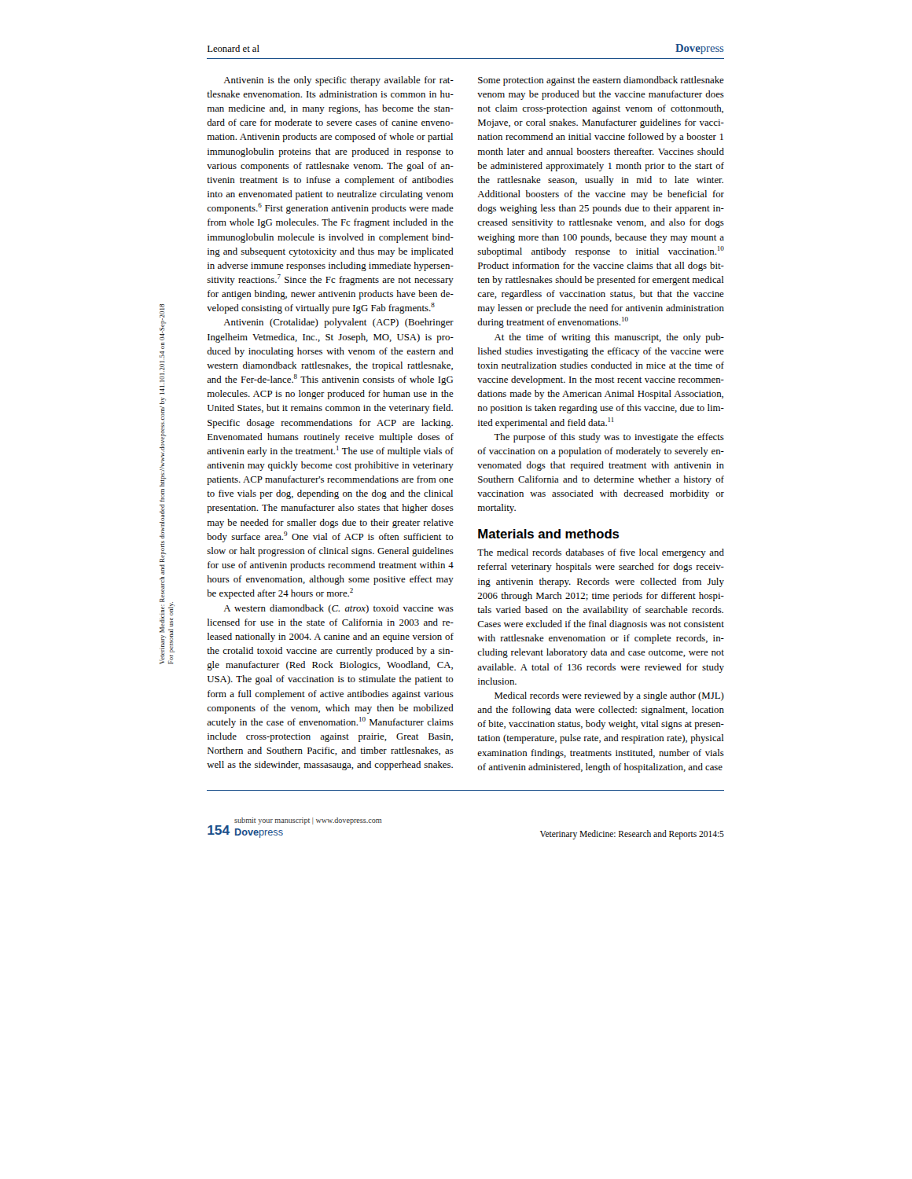Leonard et al Dove press
Veterinary Medicine: Research and Reports downloaded from https://www.dovepress.com/ by 141.101.201.54 on 04-Sep-2018
For personal use only.
Antivenin is the only specific therapy available for rattlesnake envenomation. Its administration is common in human medicine and, in many regions, has become the standard of care for moderate to severe cases of canine envenomation. Antivenin products are composed of whole or partial immunoglobulin proteins that are produced in response to various components of rattlesnake venom. The goal of antivenin treatment is to infuse a complement of antibodies into an envenomated patient to neutralize circulating venom components.6 First generation antivenin products were made from whole IgG molecules. The Fc fragment included in the immunoglobulin molecule is involved in complement binding and subsequent cytotoxicity and thus may be implicated in adverse immune responses including immediate hypersensitivity reactions.7 Since the Fc fragments are not necessary for antigen binding, newer antivenin products have been developed consisting of virtually pure IgG Fab fragments.8
Antivenin (Crotalidae) polyvalent (ACP) (Boehringer Ingelheim Vetmedica, Inc., St Joseph, MO, USA) is produced by inoculating horses with venom of the eastern and western diamondback rattlesnakes, the tropical rattlesnake, and the Fer-de-lance.8 This antivenin consists of whole IgG molecules. ACP is no longer produced for human use in the United States, but it remains common in the veterinary field. Specific dosage recommendations for ACP are lacking. Envenomated humans routinely receive multiple doses of antivenin early in the treatment.1 The use of multiple vials of antivenin may quickly become cost prohibitive in veterinary patients. ACP manufacturer's recommendations are from one to five vials per dog, depending on the dog and the clinical presentation. The manufacturer also states that higher doses may be needed for smaller dogs due to their greater relative body surface area.9 One vial of ACP is often sufficient to slow or halt progression of clinical signs. General guidelines for use of antivenin products recommend treatment within 4 hours of envenomation, although some positive effect may be expected after 24 hours or more.2
A western diamondback (C. atrox) toxoid vaccine was licensed for use in the state of California in 2003 and released nationally in 2004. A canine and an equine version of the crotalid toxoid vaccine are currently produced by a single manufacturer (Red Rock Biologics, Woodland, CA, USA). The goal of vaccination is to stimulate the patient to form a full complement of active antibodies against various components of the venom, which may then be mobilized acutely in the case of envenomation.10 Manufacturer claims include cross-protection against prairie, Great Basin, Northern and Southern Pacific, and timber rattlesnakes, as well as the sidewinder, massasauga, and copperhead snakes. Some protection against the eastern diamondback rattlesnake venom may be produced but the vaccine manufacturer does not claim cross-protection against venom of cottonmouth, Mojave, or coral snakes. Manufacturer guidelines for vaccination recommend an initial vaccine followed by a booster 1 month later and annual boosters thereafter. Vaccines should be administered approximately 1 month prior to the start of the rattlesnake season, usually in mid to late winter. Additional boosters of the vaccine may be beneficial for dogs weighing less than 25 pounds due to their apparent increased sensitivity to rattlesnake venom, and also for dogs weighing more than 100 pounds, because they may mount a suboptimal antibody response to initial vaccination.10 Product information for the vaccine claims that all dogs bitten by rattlesnakes should be presented for emergent medical care, regardless of vaccination status, but that the vaccine may lessen or preclude the need for antivenin administration during treatment of envenomations.10
At the time of writing this manuscript, the only published studies investigating the efficacy of the vaccine were toxin neutralization studies conducted in mice at the time of vaccine development. In the most recent vaccine recommendations made by the American Animal Hospital Association, no position is taken regarding use of this vaccine, due to limited experimental and field data.11
The purpose of this study was to investigate the effects of vaccination on a population of moderately to severely envenomated dogs that required treatment with antivenin in Southern California and to determine whether a history of vaccination was associated with decreased morbidity or mortality.
Materials and methods
The medical records databases of five local emergency and referral veterinary hospitals were searched for dogs receiving antivenin therapy. Records were collected from July 2006 through March 2012; time periods for different hospitals varied based on the availability of searchable records. Cases were excluded if the final diagnosis was not consistent with rattlesnake envenomation or if complete records, including relevant laboratory data and case outcome, were not available. A total of 136 records were reviewed for study inclusion.
Medical records were reviewed by a single author (MJL) and the following data were collected: signalment, location of bite, vaccination status, body weight, vital signs at presentation (temperature, pulse rate, and respiration rate), physical examination findings, treatments instituted, number of vials of antivenin administered, length of hospitalization, and case
154 submit your manuscript | www.dovepress.com
Dove press
Veterinary Medicine: Research and Reports 2014:5